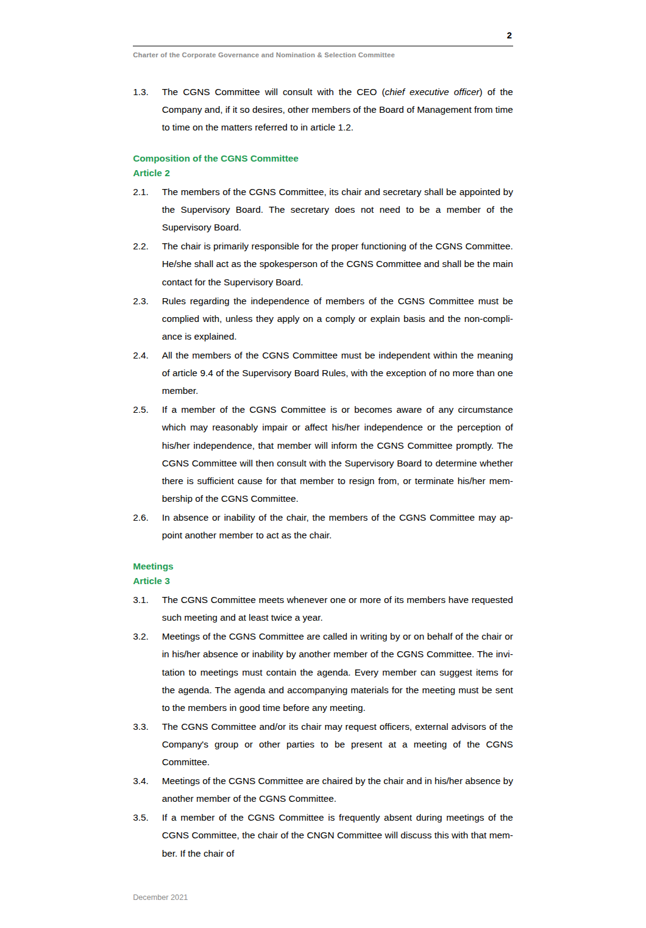2
Charter of the Corporate Governance and Nomination & Selection Committee
1.3. The CGNS Committee will consult with the CEO (chief executive officer) of the Company and, if it so desires, other members of the Board of Management from time to time on the matters referred to in article 1.2.
Composition of the CGNS Committee
Article 2
2.1. The members of the CGNS Committee, its chair and secretary shall be appointed by the Supervisory Board. The secretary does not need to be a member of the Supervisory Board.
2.2. The chair is primarily responsible for the proper functioning of the CGNS Committee. He/she shall act as the spokesperson of the CGNS Committee and shall be the main contact for the Supervisory Board.
2.3. Rules regarding the independence of members of the CGNS Committee must be complied with, unless they apply on a comply or explain basis and the non-compliance is explained.
2.4. All the members of the CGNS Committee must be independent within the meaning of article 9.4 of the Supervisory Board Rules, with the exception of no more than one member.
2.5. If a member of the CGNS Committee is or becomes aware of any circumstance which may reasonably impair or affect his/her independence or the perception of his/her independence, that member will inform the CGNS Committee promptly. The CGNS Committee will then consult with the Supervisory Board to determine whether there is sufficient cause for that member to resign from, or terminate his/her membership of the CGNS Committee.
2.6. In absence or inability of the chair, the members of the CGNS Committee may appoint another member to act as the chair.
Meetings
Article 3
3.1. The CGNS Committee meets whenever one or more of its members have requested such meeting and at least twice a year.
3.2. Meetings of the CGNS Committee are called in writing by or on behalf of the chair or in his/her absence or inability by another member of the CGNS Committee. The invitation to meetings must contain the agenda. Every member can suggest items for the agenda. The agenda and accompanying materials for the meeting must be sent to the members in good time before any meeting.
3.3. The CGNS Committee and/or its chair may request officers, external advisors of the Company's group or other parties to be present at a meeting of the CGNS Committee.
3.4. Meetings of the CGNS Committee are chaired by the chair and in his/her absence by another member of the CGNS Committee.
3.5. If a member of the CGNS Committee is frequently absent during meetings of the CGNS Committee, the chair of the CNGN Committee will discuss this with that member. If the chair of
December 2021